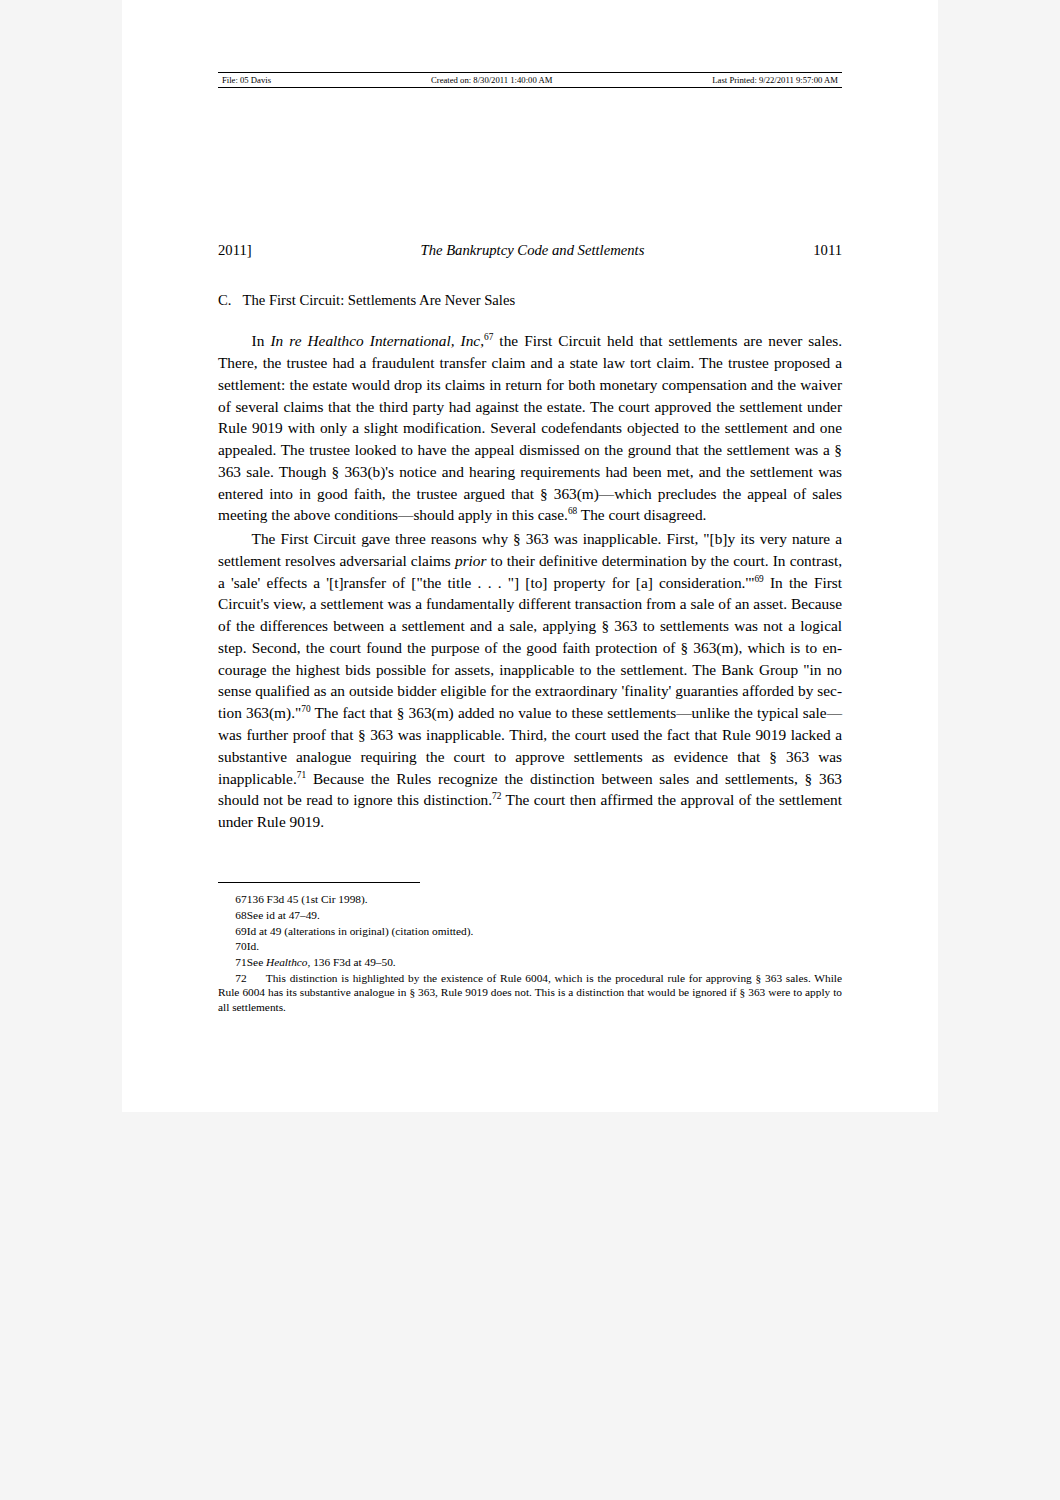File: 05 Davis Created on: 8/30/2011 1:40:00 AM Last Printed: 9/22/2011 9:57:00 AM
2011] The Bankruptcy Code and Settlements 1011
C. The First Circuit: Settlements Are Never Sales
In In re Healthco International, Inc,67 the First Circuit held that settlements are never sales. There, the trustee had a fraudulent transfer claim and a state law tort claim. The trustee proposed a settlement: the estate would drop its claims in return for both monetary compensation and the waiver of several claims that the third party had against the estate. The court approved the settlement under Rule 9019 with only a slight modification. Several codefendants objected to the settlement and one appealed. The trustee looked to have the appeal dismissed on the ground that the settlement was a § 363 sale. Though § 363(b)'s notice and hearing requirements had been met, and the settlement was entered into in good faith, the trustee argued that § 363(m)—which precludes the appeal of sales meeting the above conditions—should apply in this case.68 The court disagreed.
The First Circuit gave three reasons why § 363 was inapplicable. First, "[b]y its very nature a settlement resolves adversarial claims prior to their definitive determination by the court. In contrast, a 'sale' effects a '[t]ransfer of ["the title . . . "] [to] property for [a] consideration.'"69 In the First Circuit's view, a settlement was a fundamentally different transaction from a sale of an asset. Because of the differences between a settlement and a sale, applying § 363 to settlements was not a logical step. Second, the court found the purpose of the good faith protection of § 363(m), which is to encourage the highest bids possible for assets, inapplicable to the settlement. The Bank Group "in no sense qualified as an outside bidder eligible for the extraordinary 'finality' guaranties afforded by section 363(m)."70 The fact that § 363(m) added no value to these settlements—unlike the typical sale—was further proof that § 363 was inapplicable. Third, the court used the fact that Rule 9019 lacked a substantive analogue requiring the court to approve settlements as evidence that § 363 was inapplicable.71 Because the Rules recognize the distinction between sales and settlements, § 363 should not be read to ignore this distinction.72 The court then affirmed the approval of the settlement under Rule 9019.
67136 F3d 45 (1st Cir 1998).
68 See id at 47–49.
69 Id at 49 (alterations in original) (citation omitted).
70 Id.
71 See Healthco, 136 F3d at 49–50.
72 This distinction is highlighted by the existence of Rule 6004, which is the procedural rule for approving § 363 sales. While Rule 6004 has its substantive analogue in § 363, Rule 9019 does not. This is a distinction that would be ignored if § 363 were to apply to all settlements.